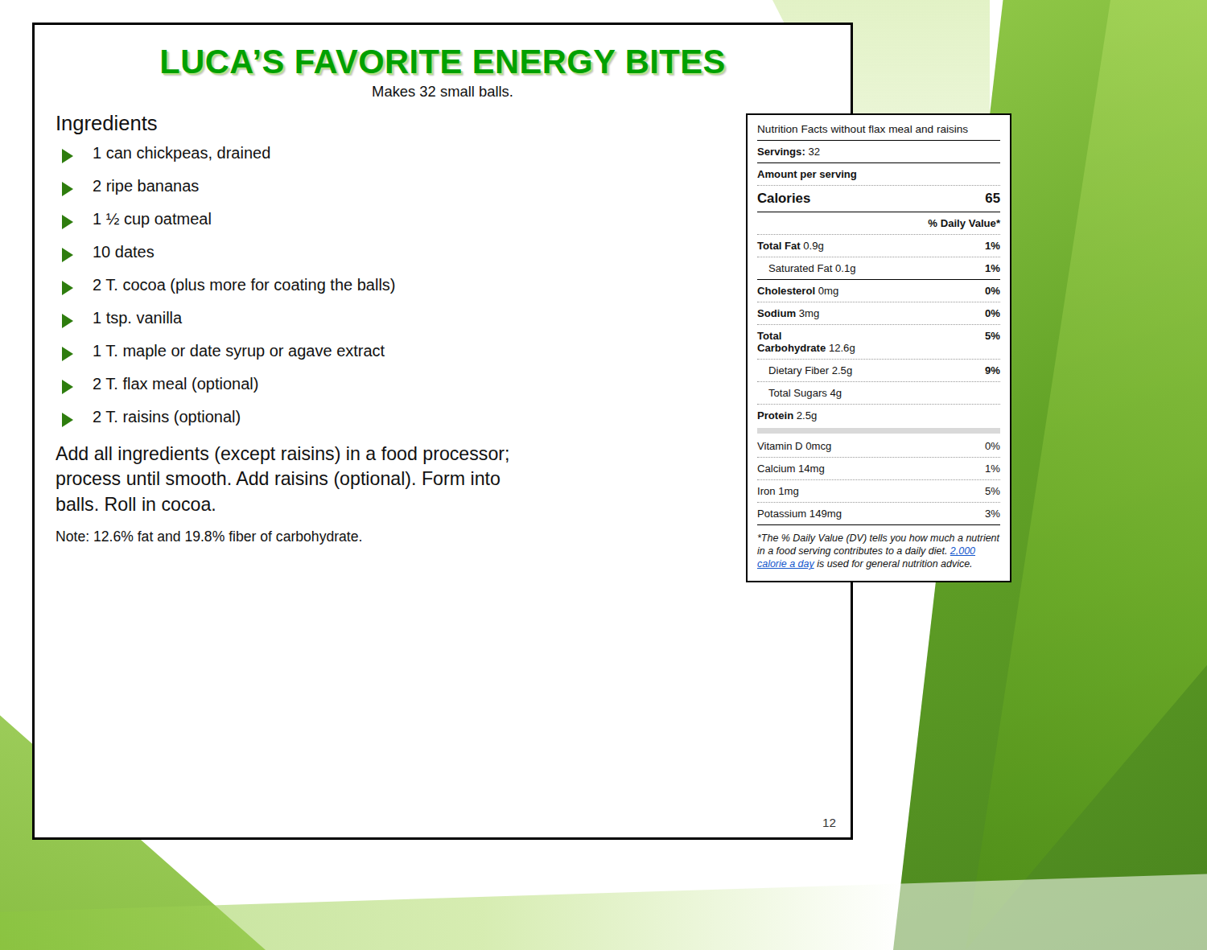LUCA’S FAVORITE ENERGY BITES
Makes 32 small balls.
Ingredients
1 can chickpeas, drained
2 ripe bananas
1 ½ cup oatmeal
10 dates
2 T. cocoa (plus more for coating the balls)
1 tsp. vanilla
1 T. maple or date syrup or agave extract
2 T. flax meal (optional)
2 T. raisins (optional)
Add all ingredients (except raisins) in a food processor; process until smooth. Add raisins (optional). Form into balls. Roll in cocoa.
Note: 12.6% fat and 19.8% fiber of carbohydrate.
Nutrition Facts without flax meal and raisins
Servings: 32
Amount per serving
Calories 65
% Daily Value*
Total Fat 0.9g 1%
Saturated Fat 0.1g 1%
Cholesterol 0mg 0%
Sodium 3mg 0%
Total
Carbohydrate 12.6g 5%
Dietary Fiber 2.5g 9%
Total Sugars 4g
Protein 2.5g
Vitamin D 0mcg 0%
Calcium 14mg 1%
Iron 1mg 5%
Potassium 149mg 3%
*The % Daily Value (DV) tells you how much a nutrient in a food serving contributes to a daily diet. 2,000 calorie a day is used for general nutrition advice.
12